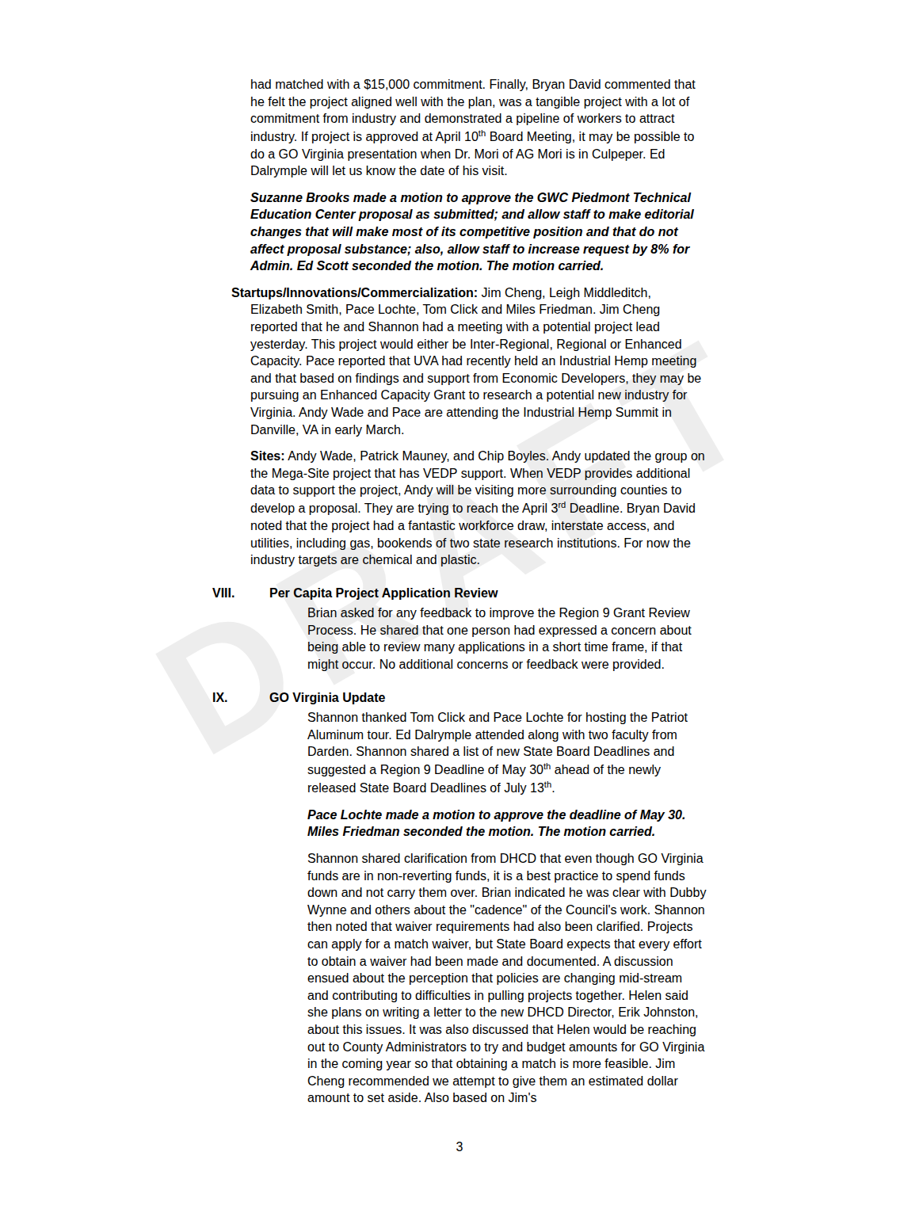DRAFT
had matched with a $15,000 commitment. Finally, Bryan David commented that he felt the project aligned well with the plan, was a tangible project with a lot of commitment from industry and demonstrated a pipeline of workers to attract industry. If project is approved at April 10th Board Meeting, it may be possible to do a GO Virginia presentation when Dr. Mori of AG Mori is in Culpeper. Ed Dalrymple will let us know the date of his visit.
Suzanne Brooks made a motion to approve the GWC Piedmont Technical Education Center proposal as submitted; and allow staff to make editorial changes that will make most of its competitive position and that do not affect proposal substance; also, allow staff to increase request by 8% for Admin. Ed Scott seconded the motion. The motion carried.
Startups/Innovations/Commercialization: Jim Cheng, Leigh Middleditch, Elizabeth Smith, Pace Lochte, Tom Click and Miles Friedman. Jim Cheng reported that he and Shannon had a meeting with a potential project lead yesterday. This project would either be Inter-Regional, Regional or Enhanced Capacity. Pace reported that UVA had recently held an Industrial Hemp meeting and that based on findings and support from Economic Developers, they may be pursuing an Enhanced Capacity Grant to research a potential new industry for Virginia. Andy Wade and Pace are attending the Industrial Hemp Summit in Danville, VA in early March.
Sites: Andy Wade, Patrick Mauney, and Chip Boyles. Andy updated the group on the Mega-Site project that has VEDP support. When VEDP provides additional data to support the project, Andy will be visiting more surrounding counties to develop a proposal. They are trying to reach the April 3rd Deadline. Bryan David noted that the project had a fantastic workforce draw, interstate access, and utilities, including gas, bookends of two state research institutions. For now the industry targets are chemical and plastic.
VIII.
Per Capita Project Application Review
Brian asked for any feedback to improve the Region 9 Grant Review Process. He shared that one person had expressed a concern about being able to review many applications in a short time frame, if that might occur. No additional concerns or feedback were provided.
IX.
GO Virginia Update
Shannon thanked Tom Click and Pace Lochte for hosting the Patriot Aluminum tour. Ed Dalrymple attended along with two faculty from Darden. Shannon shared a list of new State Board Deadlines and suggested a Region 9 Deadline of May 30th ahead of the newly released State Board Deadlines of July 13th.
Pace Lochte made a motion to approve the deadline of May 30. Miles Friedman seconded the motion. The motion carried.
Shannon shared clarification from DHCD that even though GO Virginia funds are in non-reverting funds, it is a best practice to spend funds down and not carry them over. Brian indicated he was clear with Dubby Wynne and others about the "cadence" of the Council's work. Shannon then noted that waiver requirements had also been clarified. Projects can apply for a match waiver, but State Board expects that every effort to obtain a waiver had been made and documented. A discussion ensued about the perception that policies are changing mid-stream and contributing to difficulties in pulling projects together. Helen said she plans on writing a letter to the new DHCD Director, Erik Johnston, about this issues. It was also discussed that Helen would be reaching out to County Administrators to try and budget amounts for GO Virginia in the coming year so that obtaining a match is more feasible. Jim Cheng recommended we attempt to give them an estimated dollar amount to set aside. Also based on Jim's
3